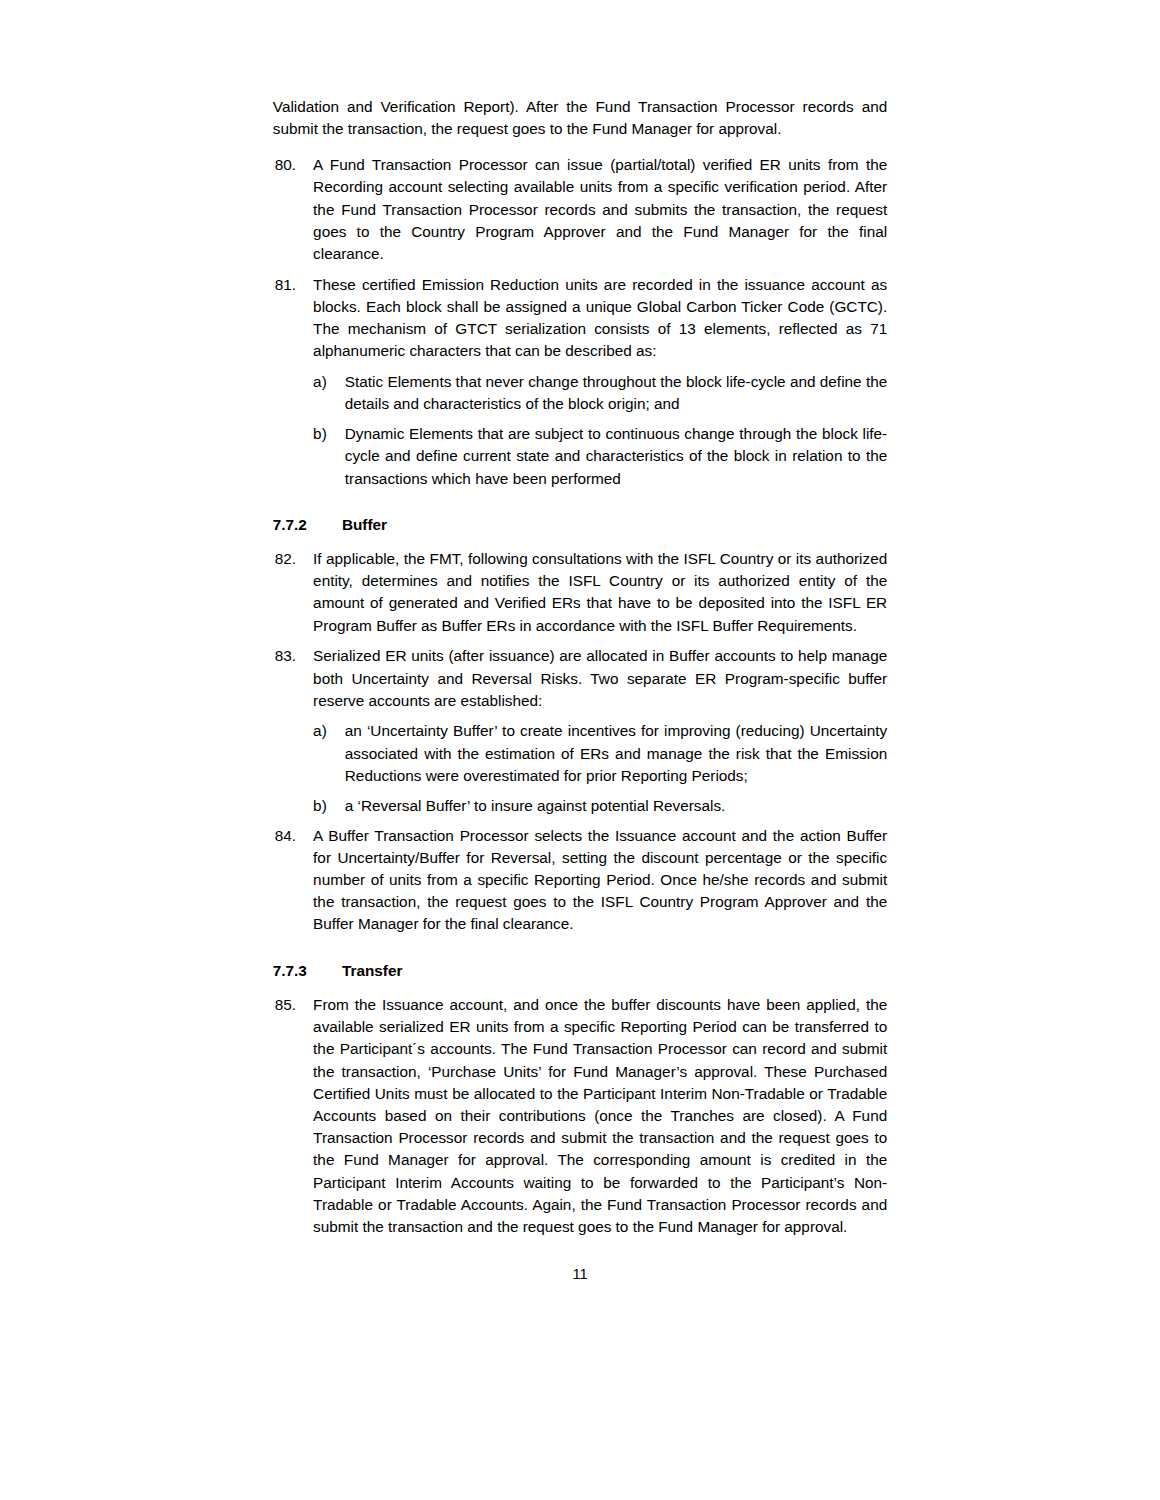Validation and Verification Report). After the Fund Transaction Processor records and submit the transaction, the request goes to the Fund Manager for approval.
80.
A Fund Transaction Processor can issue (partial/total) verified ER units from the Recording account selecting available units from a specific verification period. After the Fund Transaction Processor records and submits the transaction, the request goes to the Country Program Approver and the Fund Manager for the final clearance.
81.
These certified Emission Reduction units are recorded in the issuance account as blocks. Each block shall be assigned a unique Global Carbon Ticker Code (GCTC). The mechanism of GTCT serialization consists of 13 elements, reflected as 71 alphanumeric characters that can be described as:
a)
Static Elements that never change throughout the block life-cycle and define the details and characteristics of the block origin; and
b)
Dynamic Elements that are subject to continuous change through the block life-cycle and define current state and characteristics of the block in relation to the transactions which have been performed
7.7.2 Buffer
82.
If applicable, the FMT, following consultations with the ISFL Country or its authorized entity, determines and notifies the ISFL Country or its authorized entity of the amount of generated and Verified ERs that have to be deposited into the ISFL ER Program Buffer as Buffer ERs in accordance with the ISFL Buffer Requirements.
83.
Serialized ER units (after issuance) are allocated in Buffer accounts to help manage both Uncertainty and Reversal Risks. Two separate ER Program-specific buffer reserve accounts are established:
a)
an ‘Uncertainty Buffer’ to create incentives for improving (reducing) Uncertainty associated with the estimation of ERs and manage the risk that the Emission Reductions were overestimated for prior Reporting Periods;
b)
a ‘Reversal Buffer’ to insure against potential Reversals.
84.
A Buffer Transaction Processor selects the Issuance account and the action Buffer for Uncertainty/Buffer for Reversal, setting the discount percentage or the specific number of units from a specific Reporting Period. Once he/she records and submit the transaction, the request goes to the ISFL Country Program Approver and the Buffer Manager for the final clearance.
7.7.3 Transfer
85.
From the Issuance account, and once the buffer discounts have been applied, the available serialized ER units from a specific Reporting Period can be transferred to the Participant´s accounts. The Fund Transaction Processor can record and submit the transaction, ‘Purchase Units’ for Fund Manager’s approval. These Purchased Certified Units must be allocated to the Participant Interim Non-Tradable or Tradable Accounts based on their contributions (once the Tranches are closed). A Fund Transaction Processor records and submit the transaction and the request goes to the Fund Manager for approval. The corresponding amount is credited in the Participant Interim Accounts waiting to be forwarded to the Participant’s Non-Tradable or Tradable Accounts. Again, the Fund Transaction Processor records and submit the transaction and the request goes to the Fund Manager for approval.
11